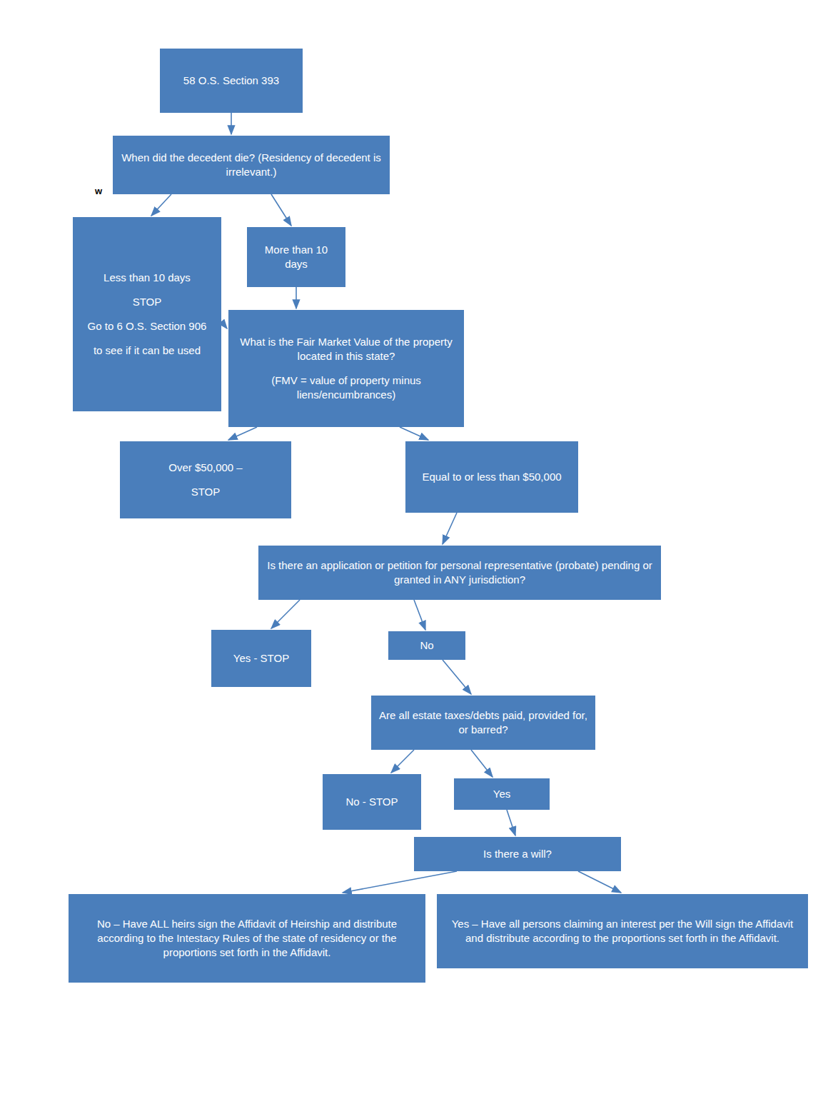w
58 O.S. Section 393
When did the decedent die? (Residency of decedent is irrelevant.)
Less than 10 days
STOP
Go to 6 O.S. Section 906
to see if it can be used
More than 10 days
What is the Fair Market Value of the property located in this state?
(FMV = value of property minus liens/encumbrances)
Over $50,000 –
STOP
Equal to or less than $50,000
Is there an application or petition for personal representative (probate) pending or granted in ANY jurisdiction?
Yes - STOP
No
Are all estate taxes/debts paid, provided for, or barred?
No - STOP
Yes
Is there a will?
No – Have ALL heirs sign the Affidavit of Heirship and distribute according to the Intestacy Rules of the state of residency or the proportions set forth in the Affidavit.
Yes – Have all persons claiming an interest per the Will sign the Affidavit and distribute according to the proportions set forth in the Affidavit.